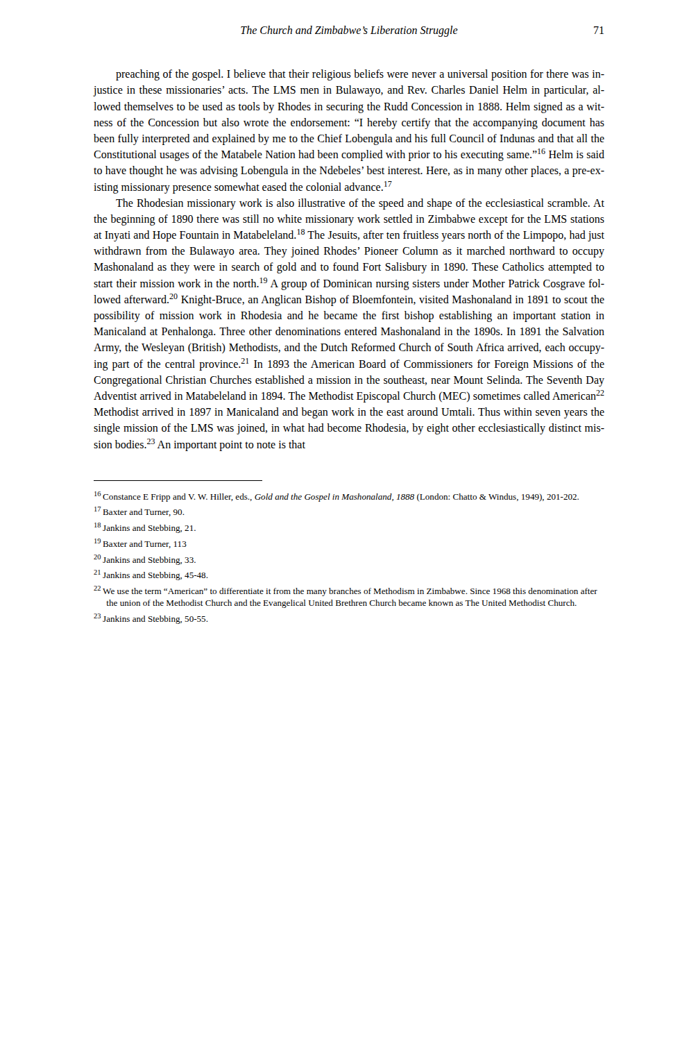The Church and Zimbabwe’s Liberation Struggle 71
preaching of the gospel. I believe that their religious beliefs were never a universal position for there was injustice in these missionaries’ acts. The LMS men in Bulawayo, and Rev. Charles Daniel Helm in particular, allowed themselves to be used as tools by Rhodes in securing the Rudd Concession in 1888. Helm signed as a witness of the Concession but also wrote the endorsement: “I hereby certify that the accompanying document has been fully interpreted and explained by me to the Chief Lobengula and his full Council of Indunas and that all the Constitutional usages of the Matabele Nation had been complied with prior to his executing same.”16 Helm is said to have thought he was advising Lobengula in the Ndebeles’ best interest. Here, as in many other places, a pre-existing missionary presence somewhat eased the colonial advance.17
The Rhodesian missionary work is also illustrative of the speed and shape of the ecclesiastical scramble. At the beginning of 1890 there was still no white missionary work settled in Zimbabwe except for the LMS stations at Inyati and Hope Fountain in Matabeleland.18 The Jesuits, after ten fruitless years north of the Limpopo, had just withdrawn from the Bulawayo area. They joined Rhodes’ Pioneer Column as it marched northward to occupy Mashonaland as they were in search of gold and to found Fort Salisbury in 1890. These Catholics attempted to start their mission work in the north.19 A group of Dominican nursing sisters under Mother Patrick Cosgrave followed afterward.20 Knight-Bruce, an Anglican Bishop of Bloemfontein, visited Mashonaland in 1891 to scout the possibility of mission work in Rhodesia and he became the first bishop establishing an important station in Manicaland at Penhalonga. Three other denominations entered Mashonaland in the 1890s. In 1891 the Salvation Army, the Wesleyan (British) Methodists, and the Dutch Reformed Church of South Africa arrived, each occupying part of the central province.21 In 1893 the American Board of Commissioners for Foreign Missions of the Congregational Christian Churches established a mission in the southeast, near Mount Selinda. The Seventh Day Adventist arrived in Matabeleland in 1894. The Methodist Episcopal Church (MEC) sometimes called American22 Methodist arrived in 1897 in Manicaland and began work in the east around Umtali. Thus within seven years the single mission of the LMS was joined, in what had become Rhodesia, by eight other ecclesiastically distinct mission bodies.23 An important point to note is that
16 Constance E Fripp and V. W. Hiller, eds., Gold and the Gospel in Mashonaland, 1888 (London: Chatto & Windus, 1949), 201-202.
17 Baxter and Turner, 90.
18 Jankins and Stebbing, 21.
19 Baxter and Turner, 113
20 Jankins and Stebbing, 33.
21 Jankins and Stebbing, 45-48.
22 We use the term “American” to differentiate it from the many branches of Methodism in Zimbabwe. Since 1968 this denomination after the union of the Methodist Church and the Evangelical United Brethren Church became known as The United Methodist Church.
23 Jankins and Stebbing, 50-55.